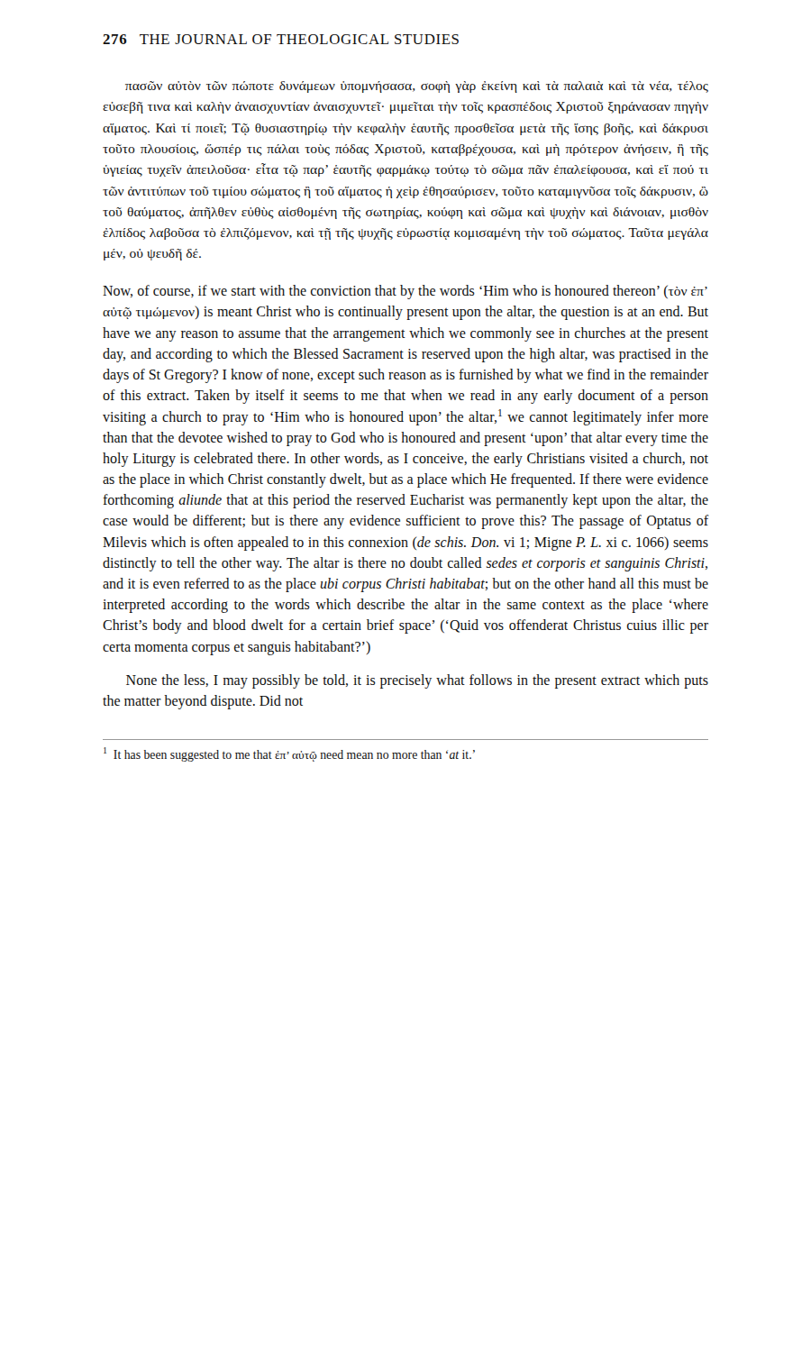276 THE JOURNAL OF THEOLOGICAL STUDIES
πασῶν αὐτὸν τῶν πώποτε δυνάμεων ὑπομνήσασα, σοφὴ γὰρ ἐκείνη καὶ τὰ παλαιὰ καὶ τὰ νέα, τέλος εὐσεβῆ τινα καὶ καλὴν ἀναισχυντίαν ἀναισχυντεῖ· μιμεῖται τὴν τοῖς κρασπέδοις Χριστοῦ ξηράνασαν πηγὴν αἵματος. Καὶ τί ποιεῖ; Τῷ θυσιαστηρίῳ τὴν κεφαλὴν ἑαυτῆς προσθεῖσα μετὰ τῆς ἴσης βοῆς, καὶ δάκρυσι τοῦτο πλουσίοις, ὥσπέρ τις πάλαι τοὺς πόδας Χριστοῦ, καταβρέχουσα, καὶ μὴ πρότερον ἀνήσειν, ἢ τῆς ὑγιείας τυχεῖν ἀπειλοῦσα· εἶτα τῷ παρ’ ἑαυτῆς φαρμάκῳ τούτῳ τὸ σῶμα πᾶν ἐπαλείφουσα, καὶ εἴ πού τι τῶν ἀντιτύπων τοῦ τιμίου σώματος ἢ τοῦ αἵματος ἡ χεὶρ ἐθησαύρισεν, τοῦτο καταμιγνῦσα τοῖς δάκρυσιν, ὢ τοῦ θαύματος, ἀπῆλθεν εὐθὺς αἰσθομένη τῆς σωτηρίας, κούφη καὶ σῶμα καὶ ψυχὴν καὶ διάνοιαν, μισθὸν ἐλπίδος λαβοῦσα τὸ ἐλπιζόμενον, καὶ τῇ τῆς ψυχῆς εὐρωστίᾳ κομισαμένη τὴν τοῦ σώματος. Ταῦτα μεγάλα μέν, οὐ ψευδῆ δέ.
Now, of course, if we start with the conviction that by the words ‘Him who is honoured thereon’ (τὸν ἐπ’ αὐτῷ τιμώμενον) is meant Christ who is continually present upon the altar, the question is at an end. But have we any reason to assume that the arrangement which we commonly see in churches at the present day, and according to which the Blessed Sacrament is reserved upon the high altar, was practised in the days of St Gregory? I know of none, except such reason as is furnished by what we find in the remainder of this extract. Taken by itself it seems to me that when we read in any early document of a person visiting a church to pray to ‘Him who is honoured upon’ the altar,1 we cannot legitimately infer more than that the devotee wished to pray to God who is honoured and present ‘upon’ that altar every time the holy Liturgy is celebrated there. In other words, as I conceive, the early Christians visited a church, not as the place in which Christ constantly dwelt, but as a place which He frequented. If there were evidence forthcoming aliunde that at this period the reserved Eucharist was permanently kept upon the altar, the case would be different; but is there any evidence sufficient to prove this? The passage of Optatus of Milevis which is often appealed to in this connexion (de schis. Don. vi 1; Migne P. L. xi c. 1066) seems distinctly to tell the other way. The altar is there no doubt called sedes et corporis et sanguinis Christi, and it is even referred to as the place ubi corpus Christi habitabat; but on the other hand all this must be interpreted according to the words which describe the altar in the same context as the place ‘where Christ’s body and blood dwelt for a certain brief space’ (‘Quid vos offenderat Christus cuius illic per certa momenta corpus et sanguis habitabant?’)
None the less, I may possibly be told, it is precisely what follows in the present extract which puts the matter beyond dispute. Did not
1 It has been suggested to me that ἐπ’ αὐτῷ need mean no more than ‘at it.’